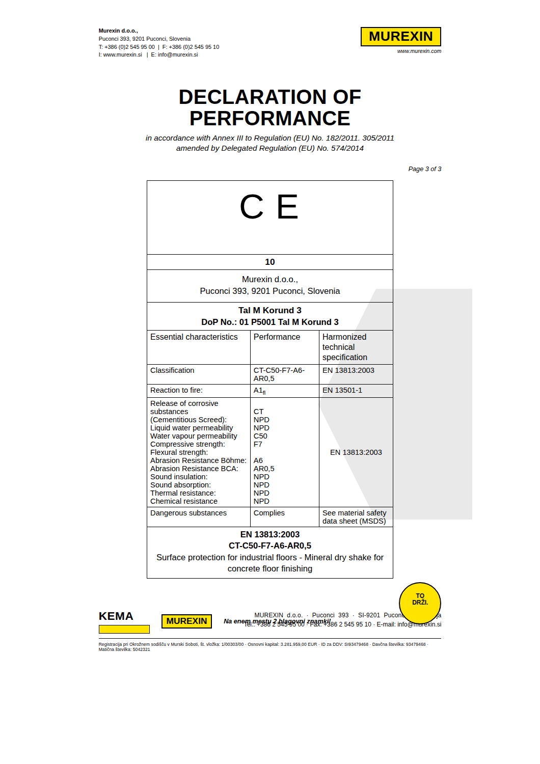Murexin d.o.o.,
Puconci 393, 9201 Puconci, Slovenia
T: +386 (0)2 545 95 00 | F: +386 (0)2 545 95 10
I: www.murexin.si | E: info@murexin.si
MUREXIN
www.murexin.com
DECLARATION OF
PERFORMANCE
in accordance with Annex III to Regulation (EU) No. 182/2011. 305/2011
amended by Delegated Regulation (EU) No. 574/2014
Page 3 of 3
| C E |
| 10 |
| Murexin d.o.o., Puconci 393, 9201 Puconci, Slovenia |
| Tal M Korund 3 DoP No.: 01 P5001 Tal M Korund 3 |
| Essential characteristics | Performance | Harmonized technical specification |
| Classification | CT-C50-F7-A6-AR0,5 | EN 13813:2003 |
| Reaction to fire: | A1 fl | EN 13501-1 |
| Release of corrosive substances (Cementitious Screed): Liquid water permeability Water vapour permeability Compressive strength: Flexural strength: Abrasion Resistance Böhme: Abrasion Resistance BCA: Sound insulation: Sound absorption: Thermal resistance: Chemical resistance | CT NPD NPD C50 F7 A6 AR0,5 NPD NPD NPD NPD | EN 13813:2003 |
| Dangerous substances | Complies | See material safety data sheet (MSDS) |
| EN 13813:2003 CT-C50-F7-A6-AR0,5 Surface protection for industrial floors - Mineral dry shake for concrete floor finishing |
TO DRŽI.
KEMA
MUREXIN
Na enem mestu 2 blagovni znamki!
MUREXIN d.o.o. · Puconci 393 · SI-9201 Puconci · Slovenija
Tel.: +386 2 545 95 00 · Fax: +386 2 545 95 10 · E-mail: info@murexin.si
Registracija pri Okrožnem sodišču v Murski Soboti, št. vložka: 1/00303/00 · Osnovni kapital: 3.281.959,00 EUR · ID za DDV: SI93479468 · Davčna številka: 93479468 · Matična številka: 5042321